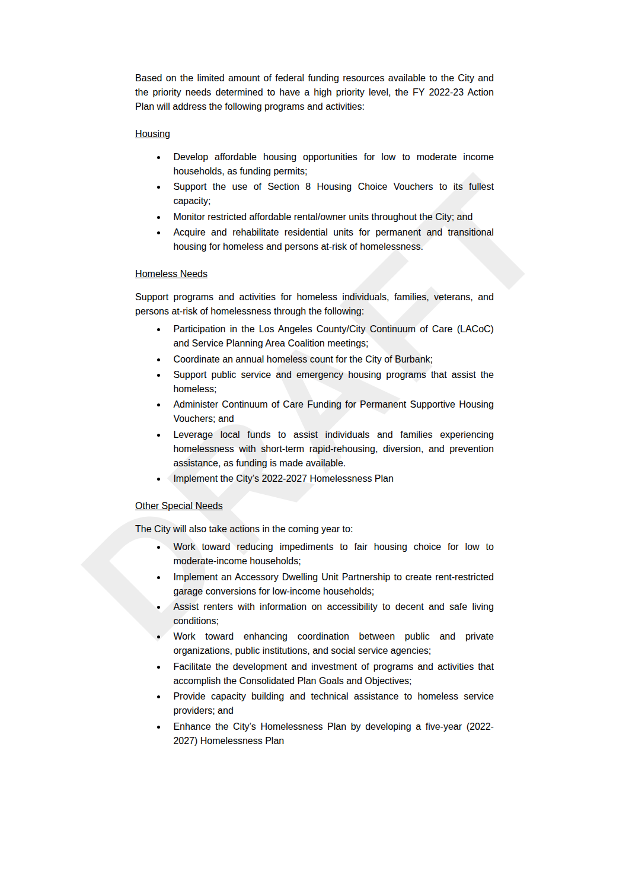DRAFT
Based on the limited amount of federal funding resources available to the City and the priority needs determined to have a high priority level, the FY 2022-23 Action Plan will address the following programs and activities:
Housing
Develop affordable housing opportunities for low to moderate income households, as funding permits;
Support the use of Section 8 Housing Choice Vouchers to its fullest capacity;
Monitor restricted affordable rental/owner units throughout the City; and
Acquire and rehabilitate residential units for permanent and transitional housing for homeless and persons at-risk of homelessness.
Homeless Needs
Support programs and activities for homeless individuals, families, veterans, and persons at-risk of homelessness through the following:
Participation in the Los Angeles County/City Continuum of Care (LACoC) and Service Planning Area Coalition meetings;
Coordinate an annual homeless count for the City of Burbank;
Support public service and emergency housing programs that assist the homeless;
Administer Continuum of Care Funding for Permanent Supportive Housing Vouchers; and
Leverage local funds to assist individuals and families experiencing homelessness with short-term rapid-rehousing, diversion, and prevention assistance, as funding is made available.
Implement the City’s 2022-2027 Homelessness Plan
Other Special Needs
The City will also take actions in the coming year to:
Work toward reducing impediments to fair housing choice for low to moderate-income households;
Implement an Accessory Dwelling Unit Partnership to create rent-restricted garage conversions for low-income households;
Assist renters with information on accessibility to decent and safe living conditions;
Work toward enhancing coordination between public and private organizations, public institutions, and social service agencies;
Facilitate the development and investment of programs and activities that accomplish the Consolidated Plan Goals and Objectives;
Provide capacity building and technical assistance to homeless service providers; and
Enhance the City’s Homelessness Plan by developing a five-year (2022-2027) Homelessness Plan